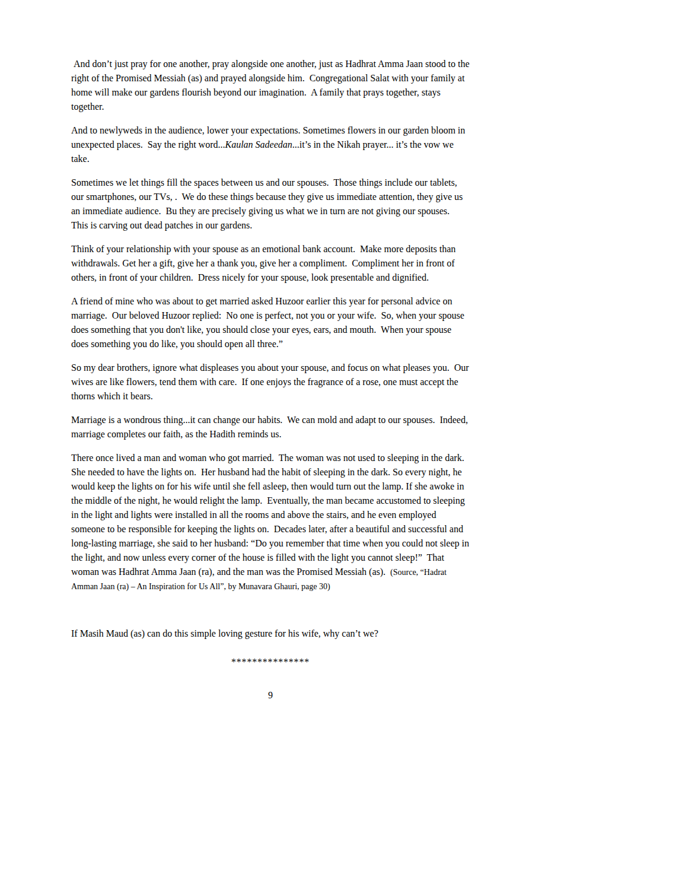And don’t just pray for one another, pray alongside one another, just as Hadhrat Amma Jaan stood to the right of the Promised Messiah (as) and prayed alongside him. Congregational Salat with your family at home will make our gardens flourish beyond our imagination. A family that prays together, stays together.
And to newlyweds in the audience, lower your expectations. Sometimes flowers in our garden bloom in unexpected places. Say the right word...Kaulan Sadeedan...it’s in the Nikah prayer... it’s the vow we take.
Sometimes we let things fill the spaces between us and our spouses. Those things include our tablets, our smartphones, our TVs, . We do these things because they give us immediate attention, they give us an immediate audience. Bu they are precisely giving us what we in turn are not giving our spouses. This is carving out dead patches in our gardens.
Think of your relationship with your spouse as an emotional bank account. Make more deposits than withdrawals. Get her a gift, give her a thank you, give her a compliment. Compliment her in front of others, in front of your children. Dress nicely for your spouse, look presentable and dignified.
A friend of mine who was about to get married asked Huzoor earlier this year for personal advice on marriage. Our beloved Huzoor replied: No one is perfect, not you or your wife. So, when your spouse does something that you don't like, you should close your eyes, ears, and mouth. When your spouse does something you do like, you should open all three.”
So my dear brothers, ignore what displeases you about your spouse, and focus on what pleases you. Our wives are like flowers, tend them with care. If one enjoys the fragrance of a rose, one must accept the thorns which it bears.
Marriage is a wondrous thing...it can change our habits. We can mold and adapt to our spouses. Indeed, marriage completes our faith, as the Hadith reminds us.
There once lived a man and woman who got married. The woman was not used to sleeping in the dark. She needed to have the lights on. Her husband had the habit of sleeping in the dark. So every night, he would keep the lights on for his wife until she fell asleep, then would turn out the lamp. If she awoke in the middle of the night, he would relight the lamp. Eventually, the man became accustomed to sleeping in the light and lights were installed in all the rooms and above the stairs, and he even employed someone to be responsible for keeping the lights on. Decades later, after a beautiful and successful and long-lasting marriage, she said to her husband: “Do you remember that time when you could not sleep in the light, and now unless every corner of the house is filled with the light you cannot sleep!” That woman was Hadhrat Amma Jaan (ra), and the man was the Promised Messiah (as). (Source, “Hadrat Amman Jaan (ra) – An Inspiration for Us All”, by Munavara Ghauri, page 30)
If Masih Maud (as) can do this simple loving gesture for his wife, why can’t we?
***************
9